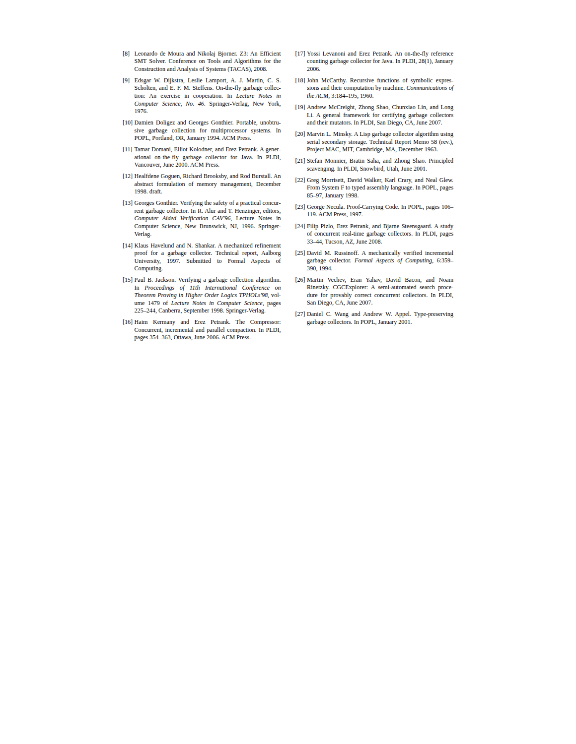[8] Leonardo de Moura and Nikolaj Bjorner. Z3: An Efficient SMT Solver. Conference on Tools and Algorithms for the Construction and Analysis of Systems (TACAS), 2008.
[9] Edsgar W. Dijkstra, Leslie Lamport, A. J. Martin, C. S. Scholten, and E. F. M. Steffens. On-the-fly garbage collection: An exercise in cooperation. In Lecture Notes in Computer Science, No. 46. Springer-Verlag, New York, 1976.
[10] Damien Doligez and Georges Gonthier. Portable, unobtrusive garbage collection for multiprocessor systems. In POPL, Portland, OR, January 1994. ACM Press.
[11] Tamar Domani, Elliot Kolodner, and Erez Petrank. A generational on-the-fly garbage collector for Java. In PLDI, Vancouver, June 2000. ACM Press.
[12] Healfdene Goguen, Richard Brooksby, and Rod Burstall. An abstract formulation of memory management, December 1998. draft.
[13] Georges Gonthier. Verifying the safety of a practical concurrent garbage collector. In R. Alur and T. Henzinger, editors, Computer Aided Verification CAV'96, Lecture Notes in Computer Science, New Brunswick, NJ, 1996. Springer-Verlag.
[14] Klaus Havelund and N. Shankar. A mechanized refinement proof for a garbage collector. Technical report, Aalborg University, 1997. Submitted to Formal Aspects of Computing.
[15] Paul B. Jackson. Verifying a garbage collection algorithm. In Proceedings of 11th International Conference on Theorem Proving in Higher Order Logics TPHOLs'98, volume 1479 of Lecture Notes in Computer Science, pages 225–244, Canberra, September 1998. Springer-Verlag.
[16] Haim Kermany and Erez Petrank. The Compressor: Concurrent, incremental and parallel compaction. In PLDI, pages 354–363, Ottawa, June 2006. ACM Press.
[17] Yossi Levanoni and Erez Petrank. An on-the-fly reference counting garbage collector for Java. In PLDI, 28(1), January 2006.
[18] John McCarthy. Recursive functions of symbolic expressions and their computation by machine. Communications of the ACM, 3:184–195, 1960.
[19] Andrew McCreight, Zhong Shao, Chunxiao Lin, and Long Li. A general framework for certifying garbage collectors and their mutators. In PLDI, San Diego, CA, June 2007.
[20] Marvin L. Minsky. A Lisp garbage collector algorithm using serial secondary storage. Technical Report Memo 58 (rev.), Project MAC, MIT, Cambridge, MA, December 1963.
[21] Stefan Monnier, Bratin Saha, and Zhong Shao. Principled scavenging. In PLDI, Snowbird, Utah, June 2001.
[22] Greg Morrisett, David Walker, Karl Crary, and Neal Glew. From System F to typed assembly language. In POPL, pages 85–97, January 1998.
[23] George Necula. Proof-Carrying Code. In POPL, pages 106–119. ACM Press, 1997.
[24] Filip Pizlo, Erez Petrank, and Bjarne Steensgaard. A study of concurrent real-time garbage collectors. In PLDI, pages 33–44, Tucson, AZ, June 2008.
[25] David M. Russinoff. A mechanically verified incremental garbage collector. Formal Aspects of Computing, 6:359–390, 1994.
[26] Martin Vechev, Eran Yahav, David Bacon, and Noam Rinetzky. CGCExplorer: A semi-automated search procedure for provably correct concurrent collectors. In PLDI, San Diego, CA, June 2007.
[27] Daniel C. Wang and Andrew W. Appel. Type-preserving garbage collectors. In POPL, January 2001.